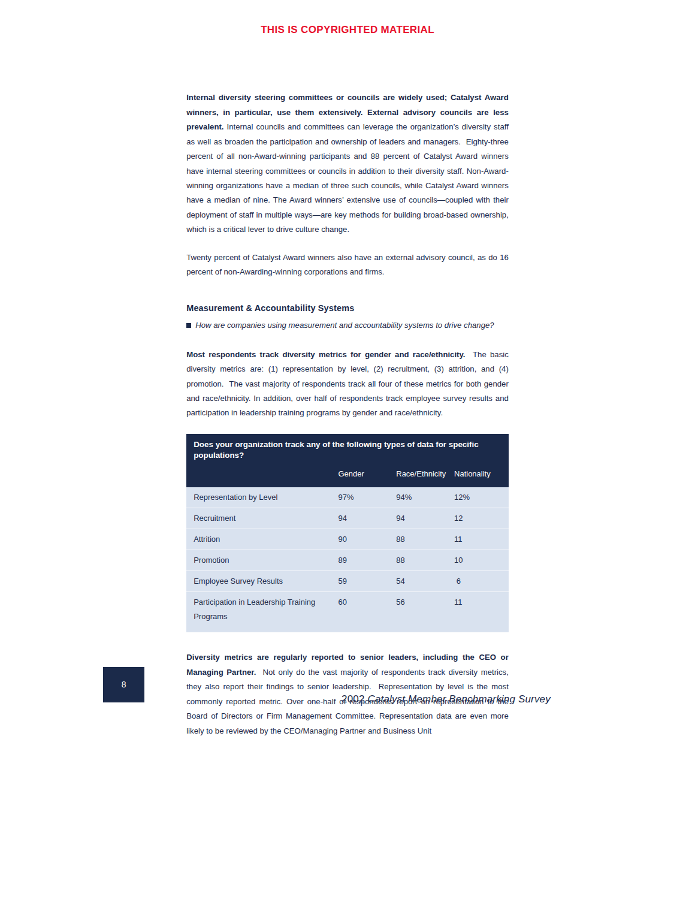THIS IS COPYRIGHTED MATERIAL
Internal diversity steering committees or councils are widely used; Catalyst Award winners, in particular, use them extensively. External advisory councils are less prevalent. Internal councils and committees can leverage the organization’s diversity staff as well as broaden the participation and ownership of leaders and managers. Eighty-three percent of all non-Award-winning participants and 88 percent of Catalyst Award winners have internal steering committees or councils in addition to their diversity staff. Non-Award-winning organizations have a median of three such councils, while Catalyst Award winners have a median of nine. The Award winners’ extensive use of councils—coupled with their deployment of staff in multiple ways—are key methods for building broad-based ownership, which is a critical lever to drive culture change.
Twenty percent of Catalyst Award winners also have an external advisory council, as do 16 percent of non-Awarding-winning corporations and firms.
Measurement & Accountability Systems
How are companies using measurement and accountability systems to drive change?
Most respondents track diversity metrics for gender and race/ethnicity. The basic diversity metrics are: (1) representation by level, (2) recruitment, (3) attrition, and (4) promotion. The vast majority of respondents track all four of these metrics for both gender and race/ethnicity. In addition, over half of respondents track employee survey results and participation in leadership training programs by gender and race/ethnicity.
Does your organization track any of the following types of data for specific populations?
| | Gender | Race/Ethnicity | Nationality |
| --- | --- | --- | --- |
| Representation by Level | 97% | 94% | 12% |
| Recruitment | 94 | 94 | 12 |
| Attrition | 90 | 88 | 11 |
| Promotion | 89 | 88 | 10 |
| Employee Survey Results | 59 | 54 | 6 |
| Participation in Leadership Training Programs | 60 | 56 | 11 |
Diversity metrics are regularly reported to senior leaders, including the CEO or Managing Partner. Not only do the vast majority of respondents track diversity metrics, they also report their findings to senior leadership. Representation by level is the most commonly reported metric. Over one-half of respondents report on representation to the Board of Directors or Firm Management Committee. Representation data are even more likely to be reviewed by the CEO/Managing Partner and Business Unit
8
2002 Catalyst Member Benchmarking Survey